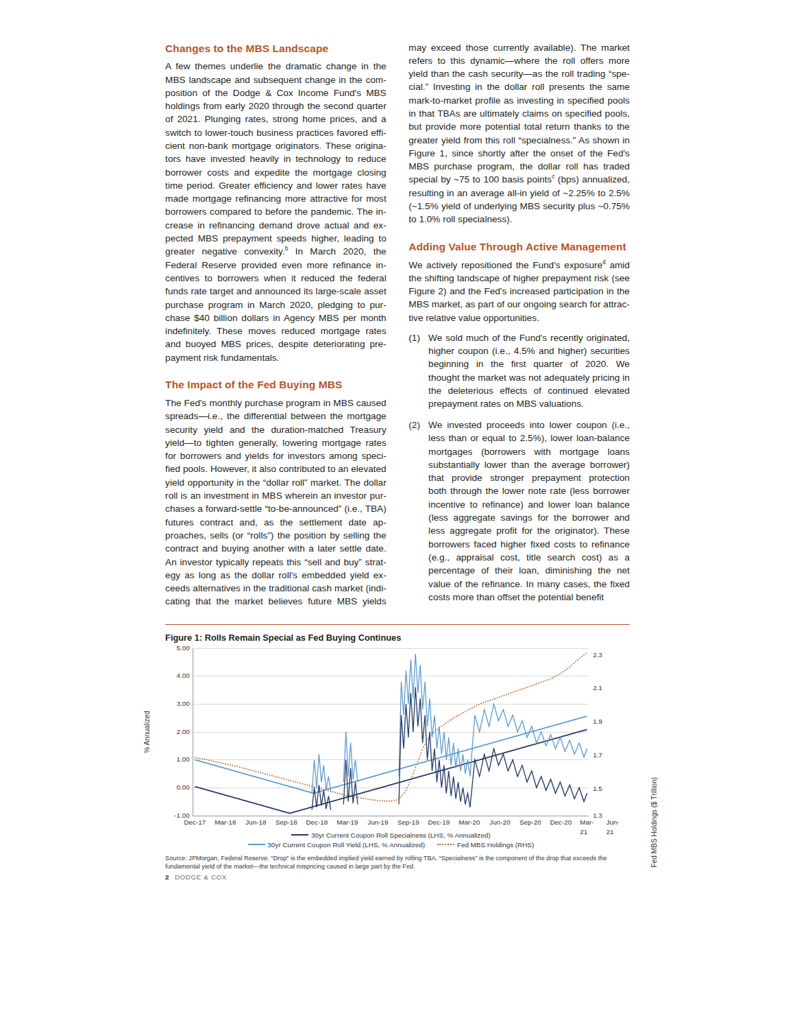Changes to the MBS Landscape
A few themes underlie the dramatic change in the MBS landscape and subsequent change in the composition of the Dodge & Cox Income Fund's MBS holdings from early 2020 through the second quarter of 2021. Plunging rates, strong home prices, and a switch to lower-touch business practices favored efficient non-bank mortgage originators. These originators have invested heavily in technology to reduce borrower costs and expedite the mortgage closing time period. Greater efficiency and lower rates have made mortgage refinancing more attractive for most borrowers compared to before the pandemic. The increase in refinancing demand drove actual and expected MBS prepayment speeds higher, leading to greater negative convexity.b In March 2020, the Federal Reserve provided even more refinance incentives to borrowers when it reduced the federal funds rate target and announced its large-scale asset purchase program in March 2020, pledging to purchase $40 billion dollars in Agency MBS per month indefinitely. These moves reduced mortgage rates and buoyed MBS prices, despite deteriorating prepayment risk fundamentals.
The Impact of the Fed Buying MBS
The Fed's monthly purchase program in MBS caused spreads—i.e., the differential between the mortgage security yield and the duration-matched Treasury yield—to tighten generally, lowering mortgage rates for borrowers and yields for investors among specified pools. However, it also contributed to an elevated yield opportunity in the “dollar roll” market. The dollar roll is an investment in MBS wherein an investor purchases a forward-settle “to-be-announced” (i.e., TBA) futures contract and, as the settlement date approaches, sells (or “rolls”) the position by selling the contract and buying another with a later settle date. An investor typically repeats this “sell and buy” strategy as long as the dollar roll's embedded yield exceeds alternatives in the traditional cash market (indicating that the market believes future MBS yields may exceed those currently available). The market refers to this dynamic—where the roll offers more yield than the cash security—as the roll trading “special.” Investing in the dollar roll presents the same mark-to-market profile as investing in specified pools in that TBAs are ultimately claims on specified pools, but provide more potential total return thanks to the greater yield from this roll “specialness.” As shown in Figure 1, since shortly after the onset of the Fed's MBS purchase program, the dollar roll has traded special by ~75 to 100 basis pointsc (bps) annualized, resulting in an average all-in yield of ~2.25% to 2.5% (~1.5% yield of underlying MBS security plus ~0.75% to 1.0% roll specialness).
Adding Value Through Active Management
We actively repositioned the Fund's exposured amid the shifting landscape of higher prepayment risk (see Figure 2) and the Fed's increased participation in the MBS market, as part of our ongoing search for attractive relative value opportunities.
We sold much of the Fund's recently originated, higher coupon (i.e., 4.5% and higher) securities beginning in the first quarter of 2020. We thought the market was not adequately pricing in the deleterious effects of continued elevated prepayment rates on MBS valuations.
We invested proceeds into lower coupon (i.e., less than or equal to 2.5%), lower loan-balance mortgages (borrowers with mortgage loans substantially lower than the average borrower) that provide stronger prepayment protection both through the lower note rate (less borrower incentive to refinance) and lower loan balance (less aggregate savings for the borrower and less aggregate profit for the originator). These borrowers faced higher fixed costs to refinance (e.g., appraisal cost, title search cost) as a percentage of their loan, diminishing the net value of the refinance. In many cases, the fixed costs more than offset the potential benefit
Figure 1: Rolls Remain Special as Fed Buying Continues
% Annualized
Fed MBS Holdings ($ Trillion)
5.00
4.00
3.00
2.00
1.00
0.00
-1.00
2.3
2.1
1.9
1.7
1.5
1.3
Dec-17 Mar-18 Jun-18 Sep-18 Dec-18 Mar-19 Jun-19 Sep-19 Dec-19 Mar-20 Jun-20 Sep-20 Dec-20 Mar-21 Jun-21
30yr Current Coupon Roll Specialness (LHS, % Annualized) 30yr Current Coupon Roll Yield (LHS, % Annualized) Fed MBS Holdings (RHS)
Source: JPMorgan, Federal Reserve. “Drop” is the embedded implied yield earned by rolling TBA. “Specialness” is the component of the drop that exceeds the fundamental yield of the market—the technical mispricing caused in large part by the Fed.
2 DODGE & COX